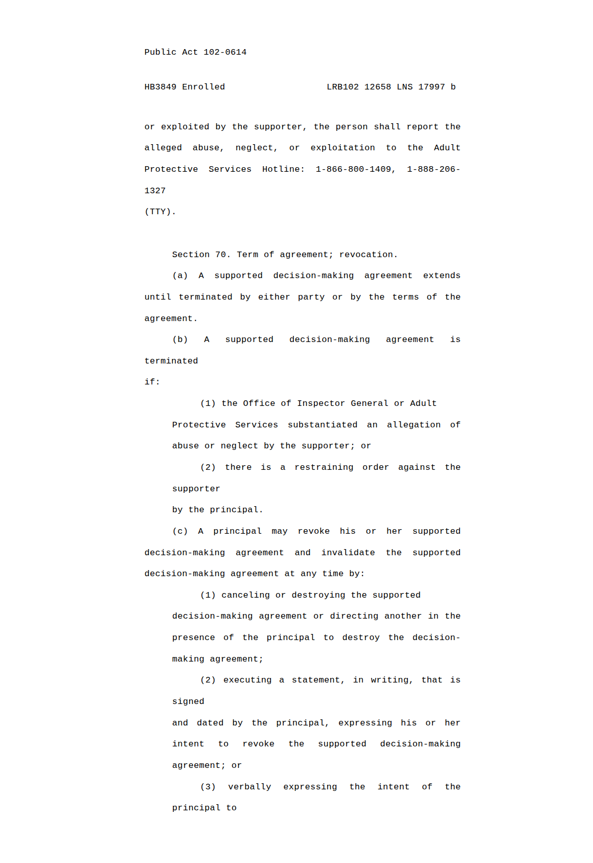Public Act 102-0614
HB3849 Enrolled LRB102 12658 LNS 17997 b
or exploited by the supporter, the person shall report the alleged abuse, neglect, or exploitation to the Adult Protective Services Hotline: 1-866-800-1409, 1-888-206-1327
(TTY).
Section 70. Term of agreement; revocation.
(a) A supported decision-making agreement extends until terminated by either party or by the terms of the agreement.
(b) A supported decision-making agreement is terminated
if:
(1) the Office of Inspector General or Adult
Protective Services substantiated an allegation of abuse or neglect by the supporter; or
(2) there is a restraining order against the supporter
by the principal.
(c) A principal may revoke his or her supported decision-making agreement and invalidate the supported decision-making agreement at any time by:
(1) canceling or destroying the supported
decision-making agreement or directing another in the presence of the principal to destroy the decision-making agreement;
(2) executing a statement, in writing, that is signed
and dated by the principal, expressing his or her intent to revoke the supported decision-making agreement; or
(3) verbally expressing the intent of the principal to